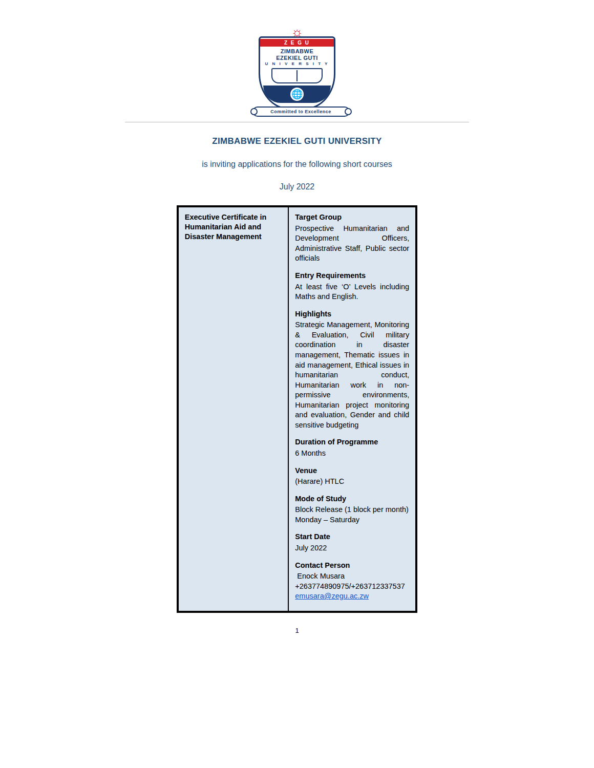☼
Z E G U
ZIMBABWE
EZEKIEL GUTI U N I V E R S I T Y
🌐
Committed to Excellence
ZIMBABWE EZEKIEL GUTI UNIVERSITY
is inviting applications for the following short courses
July 2022
| Executive Certificate in Humanitarian Aid and Disaster Management | Target Group Prospective Humanitarian and Development Officers, Administrative Staff, Public sector officials Entry Requirements At least five ‘O’ Levels including Maths and English. Highlights Strategic Management, Monitoring & Evaluation, Civil military coordination in disaster management, Thematic issues in aid management, Ethical issues in humanitarian conduct, Humanitarian work in non-permissive environments, Humanitarian project monitoring and evaluation, Gender and child sensitive budgeting Duration of Programme 6 Months Venue (Harare) HTLC Mode of Study Block Release (1 block per month) Monday – Saturday Start Date July 2022 Contact Person Enock Musara +263774890975/+263712337537 emusara@zegu.ac.zw |
1